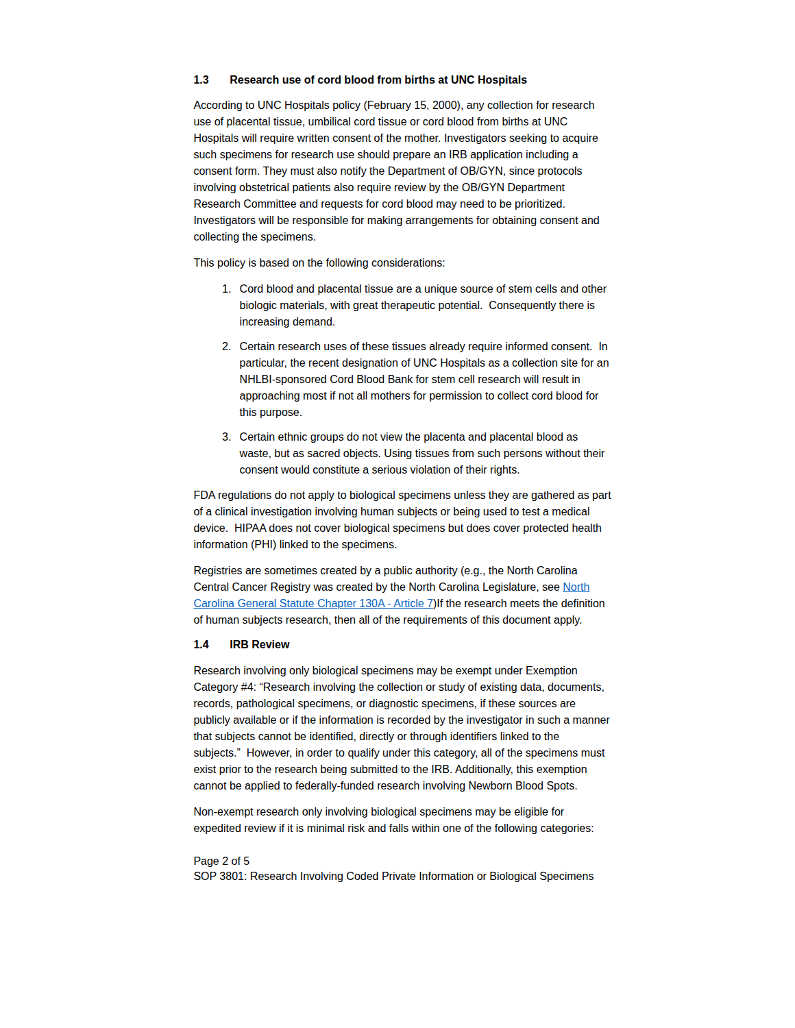1.3 Research use of cord blood from births at UNC Hospitals
According to UNC Hospitals policy (February 15, 2000), any collection for research use of placental tissue, umbilical cord tissue or cord blood from births at UNC Hospitals will require written consent of the mother. Investigators seeking to acquire such specimens for research use should prepare an IRB application including a consent form. They must also notify the Department of OB/GYN, since protocols involving obstetrical patients also require review by the OB/GYN Department Research Committee and requests for cord blood may need to be prioritized. Investigators will be responsible for making arrangements for obtaining consent and collecting the specimens.
This policy is based on the following considerations:
Cord blood and placental tissue are a unique source of stem cells and other biologic materials, with great therapeutic potential. Consequently there is increasing demand.
Certain research uses of these tissues already require informed consent. In particular, the recent designation of UNC Hospitals as a collection site for an NHLBI-sponsored Cord Blood Bank for stem cell research will result in approaching most if not all mothers for permission to collect cord blood for this purpose.
Certain ethnic groups do not view the placenta and placental blood as waste, but as sacred objects. Using tissues from such persons without their consent would constitute a serious violation of their rights.
FDA regulations do not apply to biological specimens unless they are gathered as part of a clinical investigation involving human subjects or being used to test a medical device. HIPAA does not cover biological specimens but does cover protected health information (PHI) linked to the specimens.
Registries are sometimes created by a public authority (e.g., the North Carolina Central Cancer Registry was created by the North Carolina Legislature, see North Carolina General Statute Chapter 130A - Article 7)If the research meets the definition of human subjects research, then all of the requirements of this document apply.
1.4 IRB Review
Research involving only biological specimens may be exempt under Exemption Category #4: “Research involving the collection or study of existing data, documents, records, pathological specimens, or diagnostic specimens, if these sources are publicly available or if the information is recorded by the investigator in such a manner that subjects cannot be identified, directly or through identifiers linked to the subjects.” However, in order to qualify under this category, all of the specimens must exist prior to the research being submitted to the IRB. Additionally, this exemption cannot be applied to federally-funded research involving Newborn Blood Spots.
Non-exempt research only involving biological specimens may be eligible for expedited review if it is minimal risk and falls within one of the following categories:
Page 2 of 5
SOP 3801: Research Involving Coded Private Information or Biological Specimens